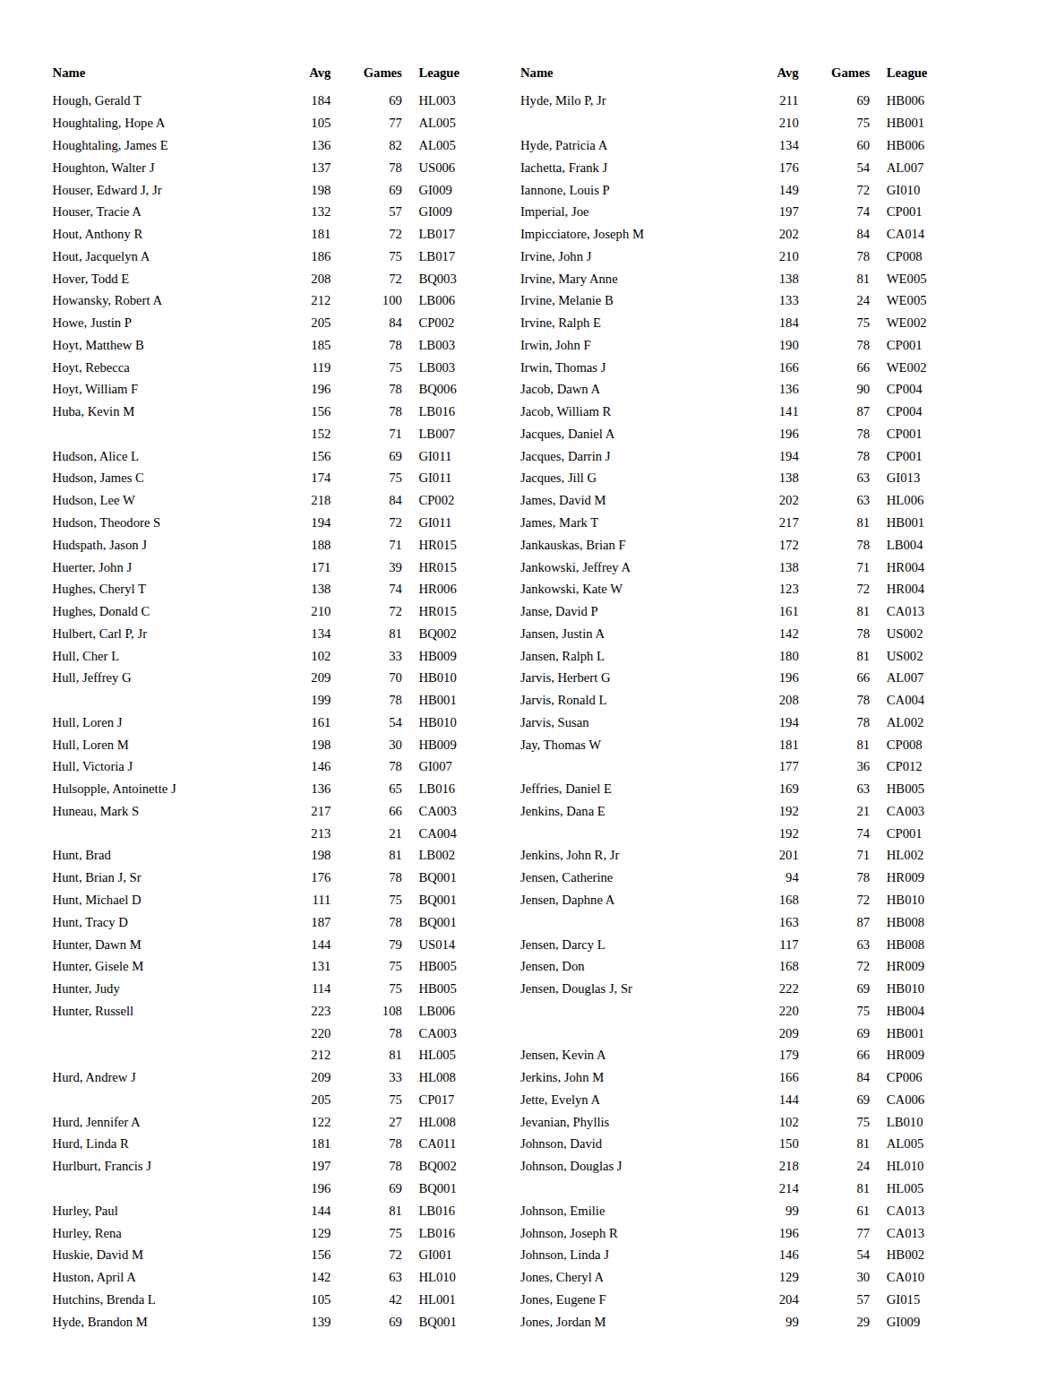| Name | Avg | Games | League | Name | Avg | Games | League |
| --- | --- | --- | --- | --- | --- | --- | --- |
| Hough, Gerald T | 184 | 69 | HL003 | Hyde, Milo P, Jr | 211 | 69 | HB006 |
| Houghtaling, Hope A | 105 | 77 | AL005 | | 210 | 75 | HB001 |
| Houghtaling, James E | 136 | 82 | AL005 | Hyde, Patricia A | 134 | 60 | HB006 |
| Houghton, Walter J | 137 | 78 | US006 | Iachetta, Frank J | 176 | 54 | AL007 |
| Houser, Edward J, Jr | 198 | 69 | GI009 | Iannone, Louis P | 149 | 72 | GI010 |
| Houser, Tracie A | 132 | 57 | GI009 | Imperial, Joe | 197 | 74 | CP001 |
| Hout, Anthony R | 181 | 72 | LB017 | Impicciatore, Joseph M | 202 | 84 | CA014 |
| Hout, Jacquelyn A | 186 | 75 | LB017 | Irvine, John J | 210 | 78 | CP008 |
| Hover, Todd E | 208 | 72 | BQ003 | Irvine, Mary Anne | 138 | 81 | WE005 |
| Howansky, Robert A | 212 | 100 | LB006 | Irvine, Melanie B | 133 | 24 | WE005 |
| Howe, Justin P | 205 | 84 | CP002 | Irvine, Ralph E | 184 | 75 | WE002 |
| Hoyt, Matthew B | 185 | 78 | LB003 | Irwin, John F | 190 | 78 | CP001 |
| Hoyt, Rebecca | 119 | 75 | LB003 | Irwin, Thomas J | 166 | 66 | WE002 |
| Hoyt, William F | 196 | 78 | BQ006 | Jacob, Dawn A | 136 | 90 | CP004 |
| Huba, Kevin M | 156 | 78 | LB016 | Jacob, William R | 141 | 87 | CP004 |
| | 152 | 71 | LB007 | Jacques, Daniel A | 196 | 78 | CP001 |
| Hudson, Alice L | 156 | 69 | GI011 | Jacques, Darrin J | 194 | 78 | CP001 |
| Hudson, James C | 174 | 75 | GI011 | Jacques, Jill G | 138 | 63 | GI013 |
| Hudson, Lee W | 218 | 84 | CP002 | James, David M | 202 | 63 | HL006 |
| Hudson, Theodore S | 194 | 72 | GI011 | James, Mark T | 217 | 81 | HB001 |
| Hudspath, Jason J | 188 | 71 | HR015 | Jankauskas, Brian F | 172 | 78 | LB004 |
| Huerter, John J | 171 | 39 | HR015 | Jankowski, Jeffrey A | 138 | 71 | HR004 |
| Hughes, Cheryl T | 138 | 74 | HR006 | Jankowski, Kate W | 123 | 72 | HR004 |
| Hughes, Donald C | 210 | 72 | HR015 | Janse, David P | 161 | 81 | CA013 |
| Hulbert, Carl P, Jr | 134 | 81 | BQ002 | Jansen, Justin A | 142 | 78 | US002 |
| Hull, Cher L | 102 | 33 | HB009 | Jansen, Ralph L | 180 | 81 | US002 |
| Hull, Jeffrey G | 209 | 70 | HB010 | Jarvis, Herbert G | 196 | 66 | AL007 |
| | 199 | 78 | HB001 | Jarvis, Ronald L | 208 | 78 | CA004 |
| Hull, Loren J | 161 | 54 | HB010 | Jarvis, Susan | 194 | 78 | AL002 |
| Hull, Loren M | 198 | 30 | HB009 | Jay, Thomas W | 181 | 81 | CP008 |
| Hull, Victoria J | 146 | 78 | GI007 | | 177 | 36 | CP012 |
| Hulsopple, Antoinette J | 136 | 65 | LB016 | Jeffries, Daniel E | 169 | 63 | HB005 |
| Huneau, Mark S | 217 | 66 | CA003 | Jenkins, Dana E | 192 | 21 | CA003 |
| | 213 | 21 | CA004 | | 192 | 74 | CP001 |
| Hunt, Brad | 198 | 81 | LB002 | Jenkins, John R, Jr | 201 | 71 | HL002 |
| Hunt, Brian J, Sr | 176 | 78 | BQ001 | Jensen, Catherine | 94 | 78 | HR009 |
| Hunt, Michael D | 111 | 75 | BQ001 | Jensen, Daphne A | 168 | 72 | HB010 |
| Hunt, Tracy D | 187 | 78 | BQ001 | | 163 | 87 | HB008 |
| Hunter, Dawn M | 144 | 79 | US014 | Jensen, Darcy L | 117 | 63 | HB008 |
| Hunter, Gisele M | 131 | 75 | HB005 | Jensen, Don | 168 | 72 | HR009 |
| Hunter, Judy | 114 | 75 | HB005 | Jensen, Douglas J, Sr | 222 | 69 | HB010 |
| Hunter, Russell | 223 | 108 | LB006 | | 220 | 75 | HB004 |
| | 220 | 78 | CA003 | | 209 | 69 | HB001 |
| | 212 | 81 | HL005 | Jensen, Kevin A | 179 | 66 | HR009 |
| Hurd, Andrew J | 209 | 33 | HL008 | Jerkins, John M | 166 | 84 | CP006 |
| | 205 | 75 | CP017 | Jette, Evelyn A | 144 | 69 | CA006 |
| Hurd, Jennifer A | 122 | 27 | HL008 | Jevanian, Phyllis | 102 | 75 | LB010 |
| Hurd, Linda R | 181 | 78 | CA011 | Johnson, David | 150 | 81 | AL005 |
| Hurlburt, Francis J | 197 | 78 | BQ002 | Johnson, Douglas J | 218 | 24 | HL010 |
| | 196 | 69 | BQ001 | | 214 | 81 | HL005 |
| Hurley, Paul | 144 | 81 | LB016 | Johnson, Emilie | 99 | 61 | CA013 |
| Hurley, Rena | 129 | 75 | LB016 | Johnson, Joseph R | 196 | 77 | CA013 |
| Huskie, David M | 156 | 72 | GI001 | Johnson, Linda J | 146 | 54 | HB002 |
| Huston, April A | 142 | 63 | HL010 | Jones, Cheryl A | 129 | 30 | CA010 |
| Hutchins, Brenda L | 105 | 42 | HL001 | Jones, Eugene F | 204 | 57 | GI015 |
| Hyde, Brandon M | 139 | 69 | BQ001 | Jones, Jordan M | 99 | 29 | GI009 |